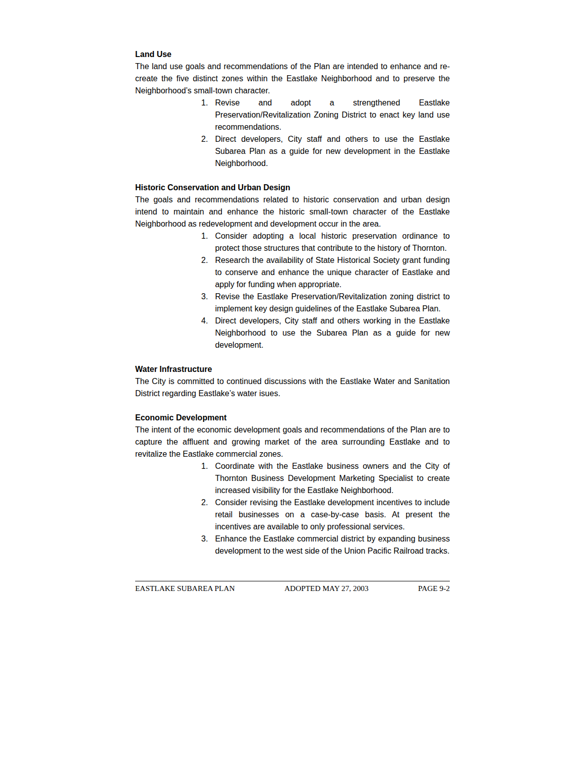Land Use
The land use goals and recommendations of the Plan are intended to enhance and re-create the five distinct zones within the Eastlake Neighborhood and to preserve the Neighborhood’s small-town character.
Revise and adopt a strengthened Eastlake Preservation/Revitalization Zoning District to enact key land use recommendations.
Direct developers, City staff and others to use the Eastlake Subarea Plan as a guide for new development in the Eastlake Neighborhood.
Historic Conservation and Urban Design
The goals and recommendations related to historic conservation and urban design intend to maintain and enhance the historic small-town character of the Eastlake Neighborhood as redevelopment and development occur in the area.
Consider adopting a local historic preservation ordinance to protect those structures that contribute to the history of Thornton.
Research the availability of State Historical Society grant funding to conserve and enhance the unique character of Eastlake and apply for funding when appropriate.
Revise the Eastlake Preservation/Revitalization zoning district to implement key design guidelines of the Eastlake Subarea Plan.
Direct developers, City staff and others working in the Eastlake Neighborhood to use the Subarea Plan as a guide for new development.
Water Infrastructure
The City is committed to continued discussions with the Eastlake Water and Sanitation District regarding Eastlake’s water isues.
Economic Development
The intent of the economic development goals and recommendations of the Plan are to capture the affluent and growing market of the area surrounding Eastlake and to revitalize the Eastlake commercial zones.
Coordinate with the Eastlake business owners and the City of Thornton Business Development Marketing Specialist to create increased visibility for the Eastlake Neighborhood.
Consider revising the Eastlake development incentives to include retail businesses on a case-by-case basis. At present the incentives are available to only professional services.
Enhance the Eastlake commercial district by expanding business development to the west side of the Union Pacific Railroad tracks.
EASTLAKE SUBAREA PLAN ADOPTED MAY 27, 2003 PAGE 9-2